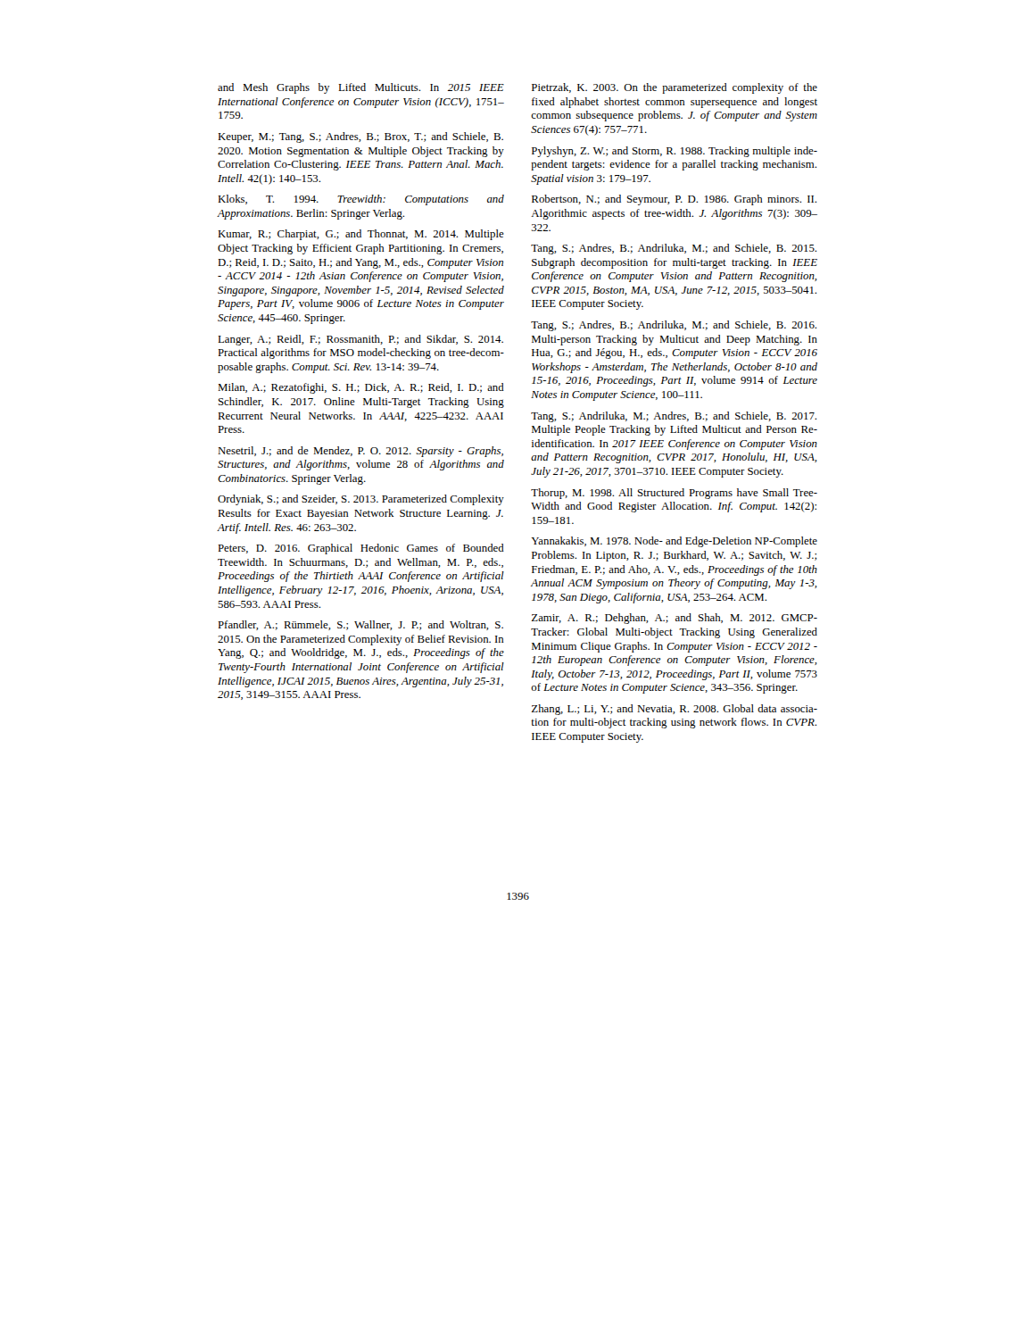and Mesh Graphs by Lifted Multicuts. In 2015 IEEE International Conference on Computer Vision (ICCV), 1751–1759.
Keuper, M.; Tang, S.; Andres, B.; Brox, T.; and Schiele, B. 2020. Motion Segmentation & Multiple Object Tracking by Correlation Co-Clustering. IEEE Trans. Pattern Anal. Mach. Intell. 42(1): 140–153.
Kloks, T. 1994. Treewidth: Computations and Approximations. Berlin: Springer Verlag.
Kumar, R.; Charpiat, G.; and Thonnat, M. 2014. Multiple Object Tracking by Efficient Graph Partitioning. In Cremers, D.; Reid, I. D.; Saito, H.; and Yang, M., eds., Computer Vision - ACCV 2014 - 12th Asian Conference on Computer Vision, Singapore, Singapore, November 1-5, 2014, Revised Selected Papers, Part IV, volume 9006 of Lecture Notes in Computer Science, 445–460. Springer.
Langer, A.; Reidl, F.; Rossmanith, P.; and Sikdar, S. 2014. Practical algorithms for MSO model-checking on tree-decomposable graphs. Comput. Sci. Rev. 13-14: 39–74.
Milan, A.; Rezatofighi, S. H.; Dick, A. R.; Reid, I. D.; and Schindler, K. 2017. Online Multi-Target Tracking Using Recurrent Neural Networks. In AAAI, 4225–4232. AAAI Press.
Nesetril, J.; and de Mendez, P. O. 2012. Sparsity - Graphs, Structures, and Algorithms, volume 28 of Algorithms and Combinatorics. Springer Verlag.
Ordyniak, S.; and Szeider, S. 2013. Parameterized Complexity Results for Exact Bayesian Network Structure Learning. J. Artif. Intell. Res. 46: 263–302.
Peters, D. 2016. Graphical Hedonic Games of Bounded Treewidth. In Schuurmans, D.; and Wellman, M. P., eds., Proceedings of the Thirtieth AAAI Conference on Artificial Intelligence, February 12-17, 2016, Phoenix, Arizona, USA, 586–593. AAAI Press.
Pfandler, A.; Rümmele, S.; Wallner, J. P.; and Woltran, S. 2015. On the Parameterized Complexity of Belief Revision. In Yang, Q.; and Wooldridge, M. J., eds., Proceedings of the Twenty-Fourth International Joint Conference on Artificial Intelligence, IJCAI 2015, Buenos Aires, Argentina, July 25-31, 2015, 3149–3155. AAAI Press.
Pietrzak, K. 2003. On the parameterized complexity of the fixed alphabet shortest common supersequence and longest common subsequence problems. J. of Computer and System Sciences 67(4): 757–771.
Pylyshyn, Z. W.; and Storm, R. 1988. Tracking multiple independent targets: evidence for a parallel tracking mechanism. Spatial vision 3: 179–197.
Robertson, N.; and Seymour, P. D. 1986. Graph minors. II. Algorithmic aspects of tree-width. J. Algorithms 7(3): 309–322.
Tang, S.; Andres, B.; Andriluka, M.; and Schiele, B. 2015. Subgraph decomposition for multi-target tracking. In IEEE Conference on Computer Vision and Pattern Recognition, CVPR 2015, Boston, MA, USA, June 7-12, 2015, 5033–5041. IEEE Computer Society.
Tang, S.; Andres, B.; Andriluka, M.; and Schiele, B. 2016. Multi-person Tracking by Multicut and Deep Matching. In Hua, G.; and Jégou, H., eds., Computer Vision - ECCV 2016 Workshops - Amsterdam, The Netherlands, October 8-10 and 15-16, 2016, Proceedings, Part II, volume 9914 of Lecture Notes in Computer Science, 100–111.
Tang, S.; Andriluka, M.; Andres, B.; and Schiele, B. 2017. Multiple People Tracking by Lifted Multicut and Person Re-identification. In 2017 IEEE Conference on Computer Vision and Pattern Recognition, CVPR 2017, Honolulu, HI, USA, July 21-26, 2017, 3701–3710. IEEE Computer Society.
Thorup, M. 1998. All Structured Programs have Small Tree-Width and Good Register Allocation. Inf. Comput. 142(2): 159–181.
Yannakakis, M. 1978. Node- and Edge-Deletion NP-Complete Problems. In Lipton, R. J.; Burkhard, W. A.; Savitch, W. J.; Friedman, E. P.; and Aho, A. V., eds., Proceedings of the 10th Annual ACM Symposium on Theory of Computing, May 1-3, 1978, San Diego, California, USA, 253–264. ACM.
Zamir, A. R.; Dehghan, A.; and Shah, M. 2012. GMCP-Tracker: Global Multi-object Tracking Using Generalized Minimum Clique Graphs. In Computer Vision - ECCV 2012 - 12th European Conference on Computer Vision, Florence, Italy, October 7-13, 2012, Proceedings, Part II, volume 7573 of Lecture Notes in Computer Science, 343–356. Springer.
Zhang, L.; Li, Y.; and Nevatia, R. 2008. Global data association for multi-object tracking using network flows. In CVPR. IEEE Computer Society.
1396